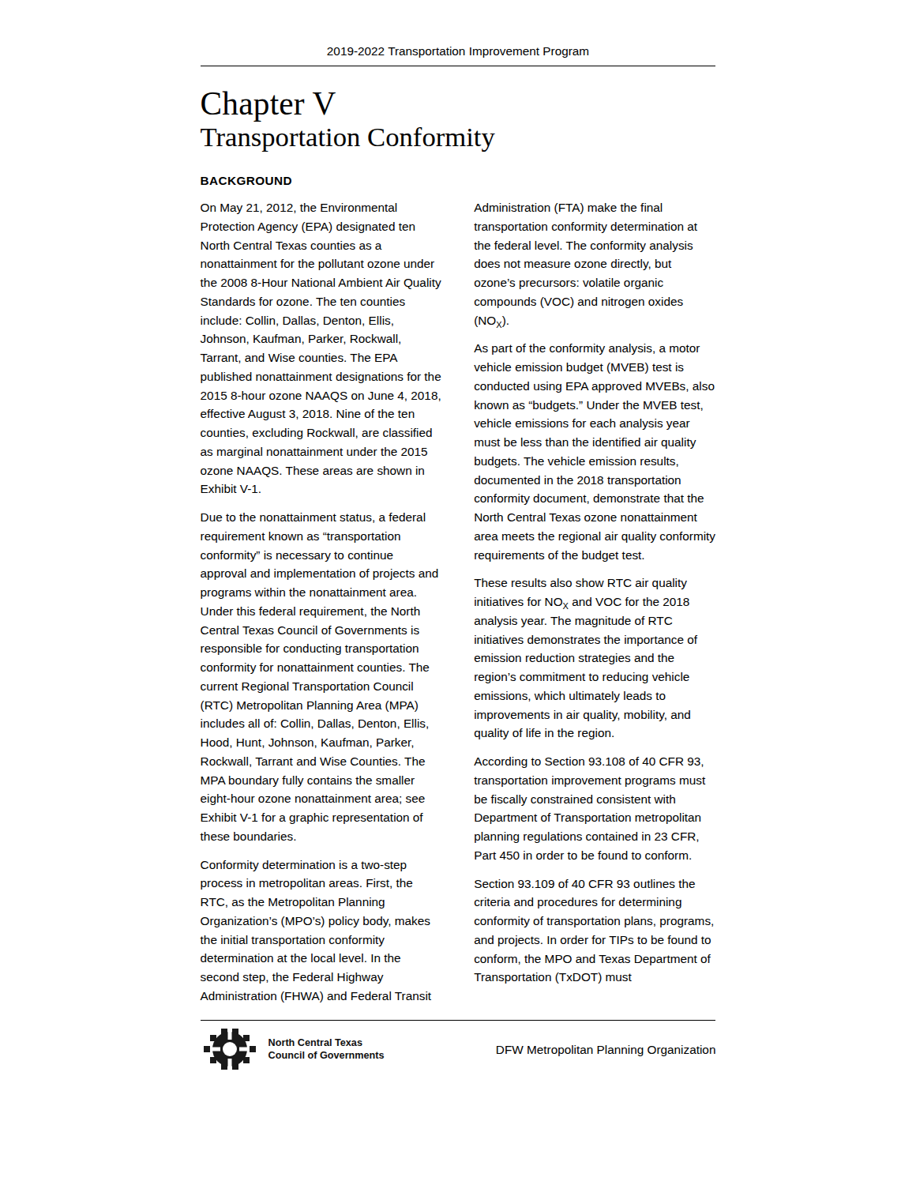2019-2022 Transportation Improvement Program
Chapter V Transportation Conformity
Background
On May 21, 2012, the Environmental Protection Agency (EPA) designated ten North Central Texas counties as a nonattainment for the pollutant ozone under the 2008 8-Hour National Ambient Air Quality Standards for ozone. The ten counties include: Collin, Dallas, Denton, Ellis, Johnson, Kaufman, Parker, Rockwall, Tarrant, and Wise counties. The EPA published nonattainment designations for the 2015 8-hour ozone NAAQS on June 4, 2018, effective August 3, 2018. Nine of the ten counties, excluding Rockwall, are classified as marginal nonattainment under the 2015 ozone NAAQS. These areas are shown in Exhibit V-1.
Due to the nonattainment status, a federal requirement known as “transportation conformity” is necessary to continue approval and implementation of projects and programs within the nonattainment area. Under this federal requirement, the North Central Texas Council of Governments is responsible for conducting transportation conformity for nonattainment counties. The current Regional Transportation Council (RTC) Metropolitan Planning Area (MPA) includes all of: Collin, Dallas, Denton, Ellis, Hood, Hunt, Johnson, Kaufman, Parker, Rockwall, Tarrant and Wise Counties. The MPA boundary fully contains the smaller eight-hour ozone nonattainment area; see Exhibit V-1 for a graphic representation of these boundaries.
Conformity determination is a two-step process in metropolitan areas. First, the RTC, as the Metropolitan Planning Organization’s (MPO’s) policy body, makes the initial transportation conformity determination at the local level. In the second step, the Federal Highway Administration (FHWA) and Federal Transit Administration (FTA) make the final transportation conformity determination at the federal level. The conformity analysis does not measure ozone directly, but ozone’s precursors: volatile organic compounds (VOC) and nitrogen oxides (NOX).
As part of the conformity analysis, a motor vehicle emission budget (MVEB) test is conducted using EPA approved MVEBs, also known as “budgets.” Under the MVEB test, vehicle emissions for each analysis year must be less than the identified air quality budgets. The vehicle emission results, documented in the 2018 transportation conformity document, demonstrate that the North Central Texas ozone nonattainment area meets the regional air quality conformity requirements of the budget test.
These results also show RTC air quality initiatives for NOX and VOC for the 2018 analysis year. The magnitude of RTC initiatives demonstrates the importance of emission reduction strategies and the region’s commitment to reducing vehicle emissions, which ultimately leads to improvements in air quality, mobility, and quality of life in the region.
According to Section 93.108 of 40 CFR 93, transportation improvement programs must be fiscally constrained consistent with Department of Transportation metropolitan planning regulations contained in 23 CFR, Part 450 in order to be found to conform.
Section 93.109 of 40 CFR 93 outlines the criteria and procedures for determining conformity of transportation plans, programs, and projects. In order for TIPs to be found to conform, the MPO and Texas Department of Transportation (TxDOT) must
North Central Texas
Council of Governments
DFW Metropolitan Planning Organization